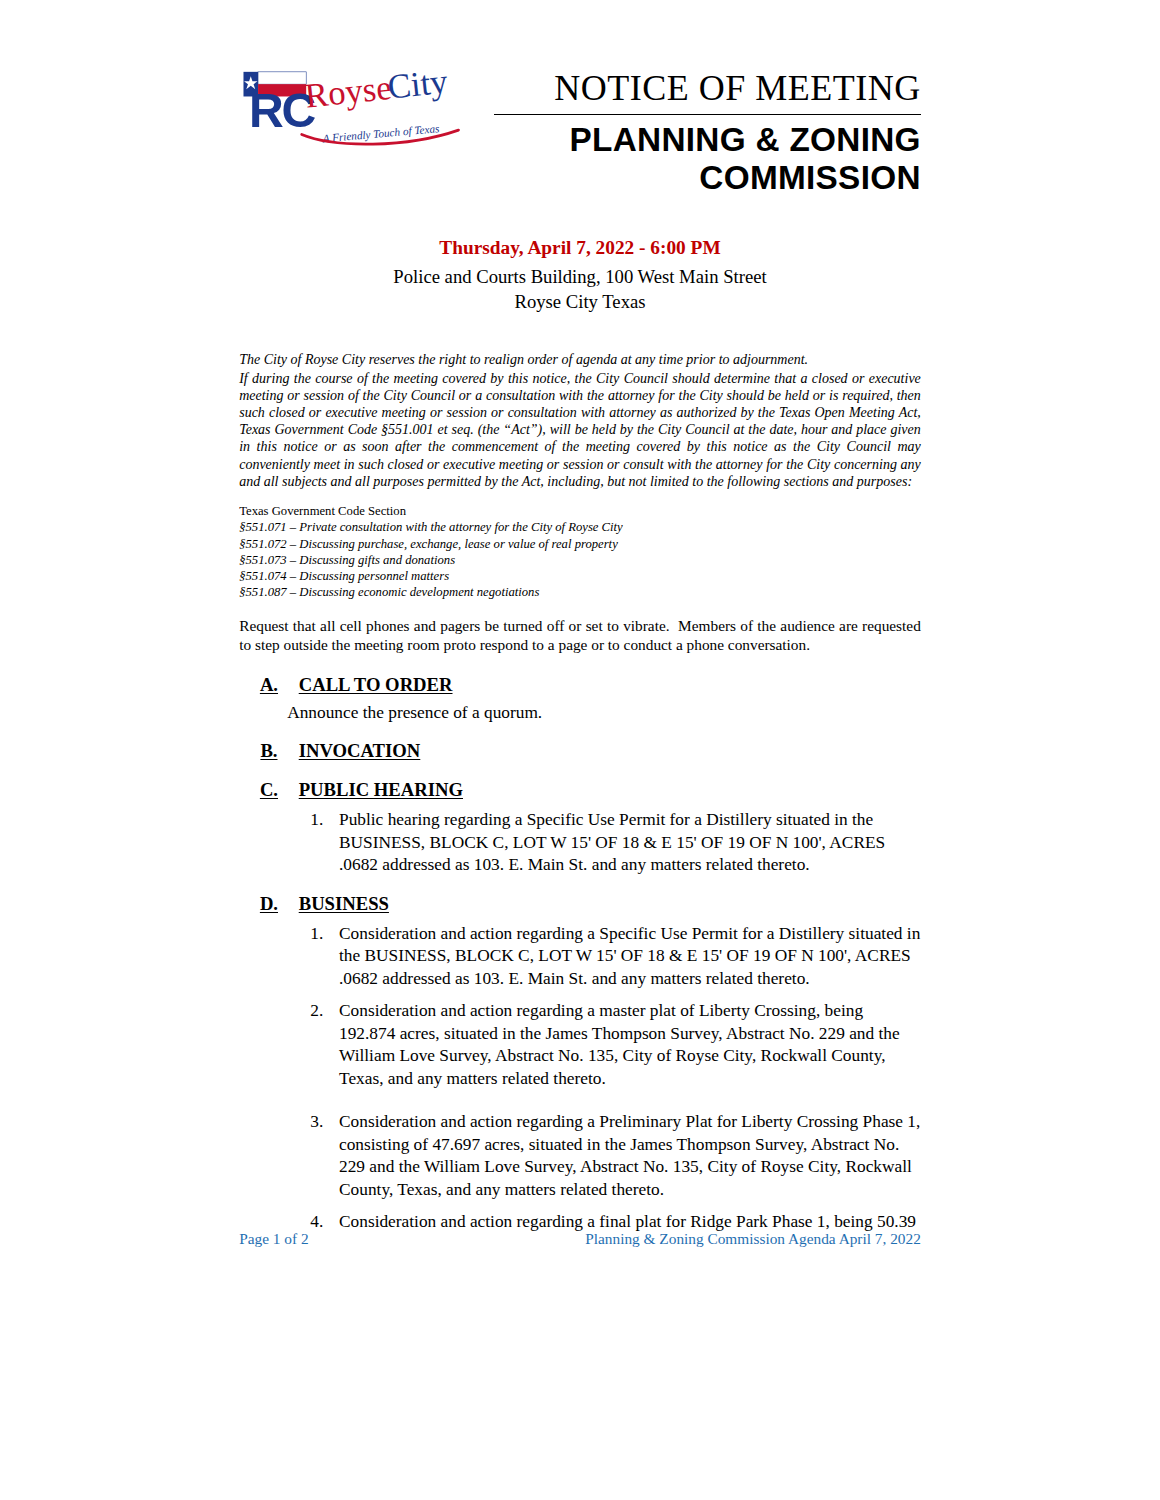RC Royse City A Friendly Touch of Texas
NOTICE OF MEETING
PLANNING & ZONING
COMMISSION
Thursday, April 7, 2022 - 6:00 PM
Police and Courts Building, 100 West Main Street
Royse City Texas
The City of Royse City reserves the right to realign order of agenda at any time prior to adjournment.
If during the course of the meeting covered by this notice, the City Council should determine that a closed or executive meeting or session of the City Council or a consultation with the attorney for the City should be held or is required, then such closed or executive meeting or session or consultation with attorney as authorized by the Texas Open Meeting Act, Texas Government Code §551.001 et seq. (the “Act”), will be held by the City Council at the date, hour and place given in this notice or as soon after the commencement of the meeting covered by this notice as the City Council may conveniently meet in such closed or executive meeting or session or consult with the attorney for the City concerning any and all subjects and all purposes permitted by the Act, including, but not limited to the following sections and purposes:
Texas Government Code Section
§551.071 – Private consultation with the attorney for the City of Royse City
§551.072 – Discussing purchase, exchange, lease or value of real property
§551.073 – Discussing gifts and donations
§551.074 – Discussing personnel matters
§551.087 – Discussing economic development negotiations
Request that all cell phones and pagers be turned off or set to vibrate. Members of the audience are requested to step outside the meeting room proto respond to a page or to conduct a phone conversation.
A.
CALL TO ORDER
Announce the presence of a quorum.
B.
INVOCATION
C.
PUBLIC HEARING
1. Public hearing regarding a Specific Use Permit for a Distillery situated in the BUSINESS, BLOCK C, LOT W 15' OF 18 & E 15' OF 19 OF N 100', ACRES .0682 addressed as 103. E. Main St. and any matters related thereto.
D.
BUSINESS
1. Consideration and action regarding a Specific Use Permit for a Distillery situated in the BUSINESS, BLOCK C, LOT W 15' OF 18 & E 15' OF 19 OF N 100', ACRES .0682 addressed as 103. E. Main St. and any matters related thereto.
2. Consideration and action regarding a master plat of Liberty Crossing, being 192.874 acres, situated in the James Thompson Survey, Abstract No. 229 and the William Love Survey, Abstract No. 135, City of Royse City, Rockwall County, Texas, and any matters related thereto.
3. Consideration and action regarding a Preliminary Plat for Liberty Crossing Phase 1, consisting of 47.697 acres, situated in the James Thompson Survey, Abstract No. 229 and the William Love Survey, Abstract No. 135, City of Royse City, Rockwall County, Texas, and any matters related thereto.
4. Consideration and action regarding a final plat for Ridge Park Phase 1, being 50.39
Page 1 of 2
Planning & Zoning Commission Agenda April 7, 2022